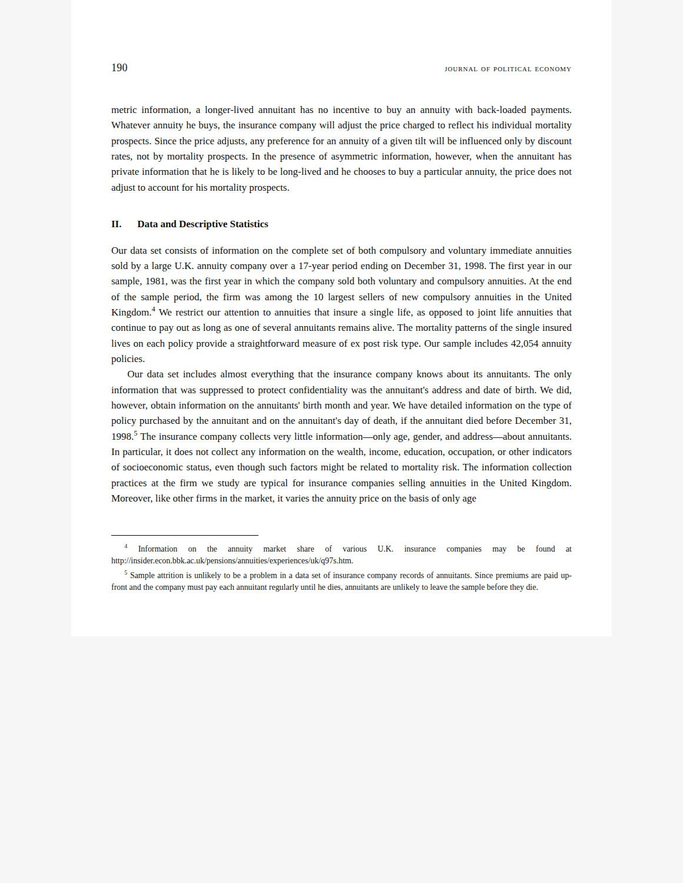190 journal of political economy
metric information, a longer-lived annuitant has no incentive to buy an annuity with back-loaded payments. Whatever annuity he buys, the insurance company will adjust the price charged to reflect his individual mortality prospects. Since the price adjusts, any preference for an annuity of a given tilt will be influenced only by discount rates, not by mortality prospects. In the presence of asymmetric information, however, when the annuitant has private information that he is likely to be long-lived and he chooses to buy a particular annuity, the price does not adjust to account for his mortality prospects.
II. Data and Descriptive Statistics
Our data set consists of information on the complete set of both compulsory and voluntary immediate annuities sold by a large U.K. annuity company over a 17-year period ending on December 31, 1998. The first year in our sample, 1981, was the first year in which the company sold both voluntary and compulsory annuities. At the end of the sample period, the firm was among the 10 largest sellers of new compulsory annuities in the United Kingdom.4 We restrict our attention to annuities that insure a single life, as opposed to joint life annuities that continue to pay out as long as one of several annuitants remains alive. The mortality patterns of the single insured lives on each policy provide a straightforward measure of ex post risk type. Our sample includes 42,054 annuity policies.
Our data set includes almost everything that the insurance company knows about its annuitants. The only information that was suppressed to protect confidentiality was the annuitant's address and date of birth. We did, however, obtain information on the annuitants' birth month and year. We have detailed information on the type of policy purchased by the annuitant and on the annuitant's day of death, if the annuitant died before December 31, 1998.5 The insurance company collects very little information—only age, gender, and address—about annuitants. In particular, it does not collect any information on the wealth, income, education, occupation, or other indicators of socioeconomic status, even though such factors might be related to mortality risk. The information collection practices at the firm we study are typical for insurance companies selling annuities in the United Kingdom. Moreover, like other firms in the market, it varies the annuity price on the basis of only age
4 Information on the annuity market share of various U.K. insurance companies may be found at http://insider.econ.bbk.ac.uk/pensions/annuities/experiences/uk/q97s.htm.
5 Sample attrition is unlikely to be a problem in a data set of insurance company records of annuitants. Since premiums are paid up-front and the company must pay each annuitant regularly until he dies, annuitants are unlikely to leave the sample before they die.